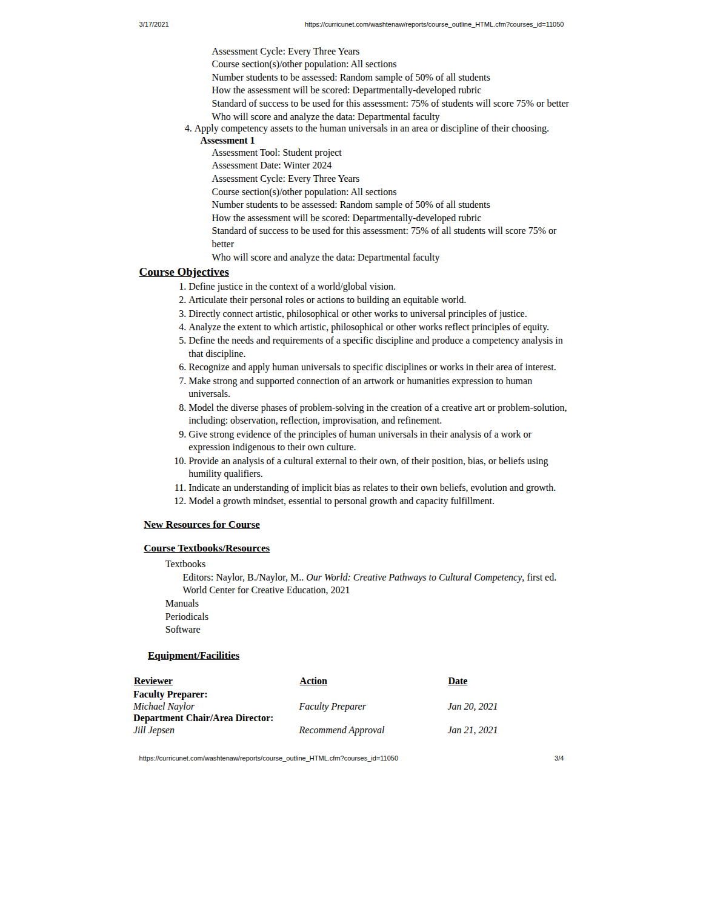3/17/2021 https://curricunet.com/washtenaw/reports/course_outline_HTML.cfm?courses_id=11050
Assessment Cycle: Every Three Years
Course section(s)/other population: All sections
Number students to be assessed: Random sample of 50% of all students
How the assessment will be scored: Departmentally-developed rubric
Standard of success to be used for this assessment: 75% of students will score 75% or better
Who will score and analyze the data: Departmental faculty
Apply competency assets to the human universals in an area or discipline of their choosing.
Assessment 1
Assessment Tool: Student project
Assessment Date: Winter 2024
Assessment Cycle: Every Three Years
Course section(s)/other population: All sections
Number students to be assessed: Random sample of 50% of all students
How the assessment will be scored: Departmentally-developed rubric
Standard of success to be used for this assessment: 75% of all students will score 75% or better
Who will score and analyze the data: Departmental faculty
Course Objectives
Define justice in the context of a world/global vision.
Articulate their personal roles or actions to building an equitable world.
Directly connect artistic, philosophical or other works to universal principles of justice.
Analyze the extent to which artistic, philosophical or other works reflect principles of equity.
Define the needs and requirements of a specific discipline and produce a competency analysis in that discipline.
Recognize and apply human universals to specific disciplines or works in their area of interest.
Make strong and supported connection of an artwork or humanities expression to human universals.
Model the diverse phases of problem-solving in the creation of a creative art or problem-solution, including: observation, reflection, improvisation, and refinement.
Give strong evidence of the principles of human universals in their analysis of a work or expression indigenous to their own culture.
Provide an analysis of a cultural external to their own, of their position, bias, or beliefs using humility qualifiers.
Indicate an understanding of implicit bias as relates to their own beliefs, evolution and growth.
Model a growth mindset, essential to personal growth and capacity fulfillment.
New Resources for Course
Course Textbooks/Resources
Textbooks
Editors: Naylor, B./Naylor, M.. Our World: Creative Pathways to Cultural Competency, first ed. World Center for Creative Education, 2021
Manuals
Periodicals
Software
Equipment/Facilities
| Reviewer | Action | Date |
| --- | --- | --- |
| Faculty Preparer: | | |
| Michael Naylor | Faculty Preparer | Jan 20, 2021 |
| Department Chair/Area Director: | | |
| Jill Jepsen | Recommend Approval | Jan 21, 2021 |
https://curricunet.com/washtenaw/reports/course_outline_HTML.cfm?courses_id=11050 3/4